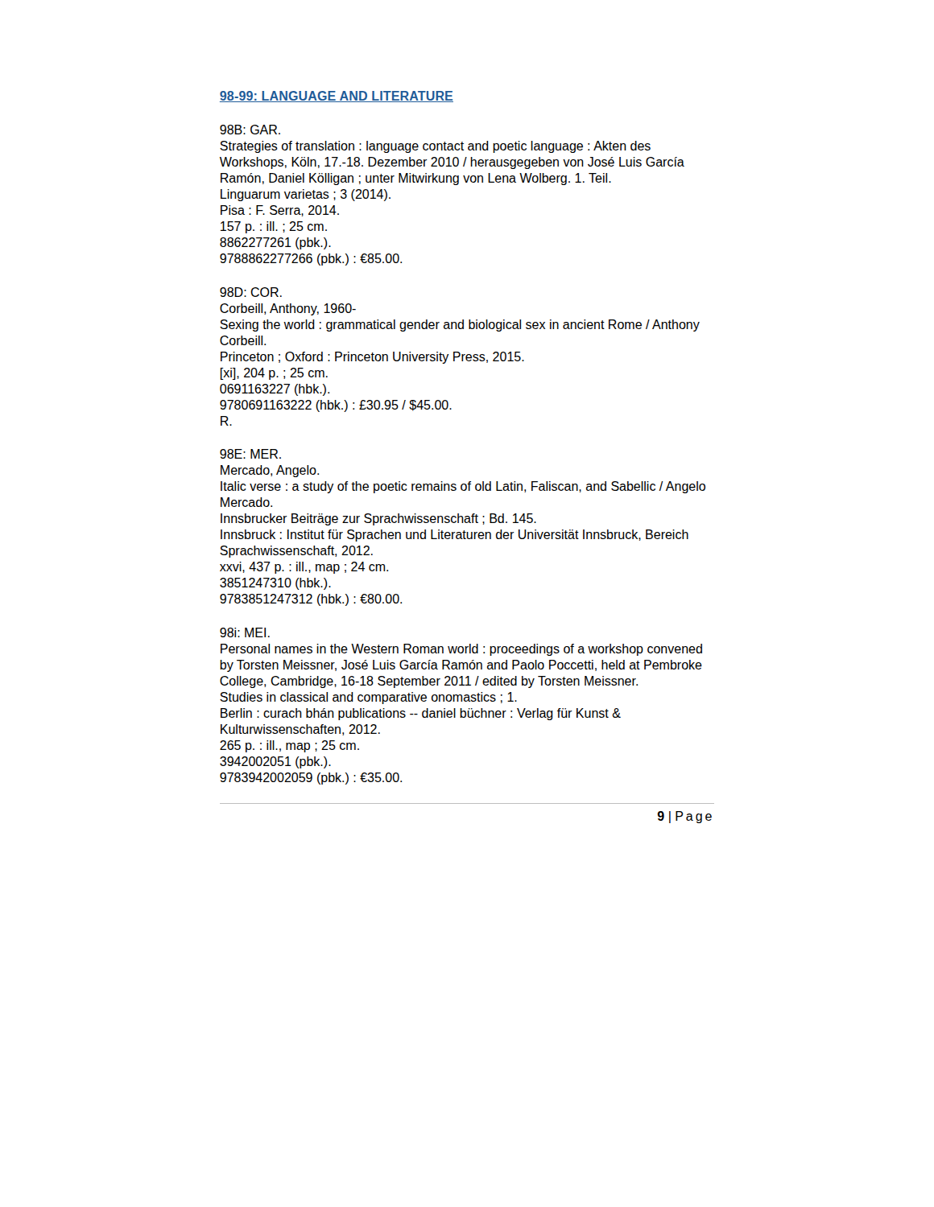98-99: LANGUAGE AND LITERATURE
98B: GAR.
Strategies of translation : language contact and poetic language : Akten des Workshops, Köln, 17.-18. Dezember 2010 / herausgegeben von José Luis García Ramón, Daniel Kölligan ; unter Mitwirkung von Lena Wolberg. 1. Teil.
Linguarum varietas ; 3 (2014).
Pisa : F. Serra, 2014.
157 p. : ill. ; 25 cm.
8862277261 (pbk.).
9788862277266 (pbk.) : €85.00.
98D: COR.
Corbeill, Anthony, 1960-
Sexing the world : grammatical gender and biological sex in ancient Rome / Anthony Corbeill.
Princeton ; Oxford : Princeton University Press, 2015.
[xi], 204 p. ; 25 cm.
0691163227 (hbk.).
9780691163222 (hbk.) : £30.95 / $45.00.
R.
98E: MER.
Mercado, Angelo.
Italic verse : a study of the poetic remains of old Latin, Faliscan, and Sabellic / Angelo Mercado.
Innsbrucker Beiträge zur Sprachwissenschaft ; Bd. 145.
Innsbruck : Institut für Sprachen und Literaturen der Universität Innsbruck, Bereich Sprachwissenschaft, 2012.
xxvi, 437 p. : ill., map ; 24 cm.
3851247310 (hbk.).
9783851247312 (hbk.) : €80.00.
98i: MEI.
Personal names in the Western Roman world : proceedings of a workshop convened by Torsten Meissner, José Luis García Ramón and Paolo Poccetti, held at Pembroke College, Cambridge, 16-18 September 2011 / edited by Torsten Meissner.
Studies in classical and comparative onomastics ; 1.
Berlin : curach bhán publications -- daniel büchner : Verlag für Kunst & Kulturwissenschaften, 2012.
265 p. : ill., map ; 25 cm.
3942002051 (pbk.).
9783942002059 (pbk.) : €35.00.
9 | Page